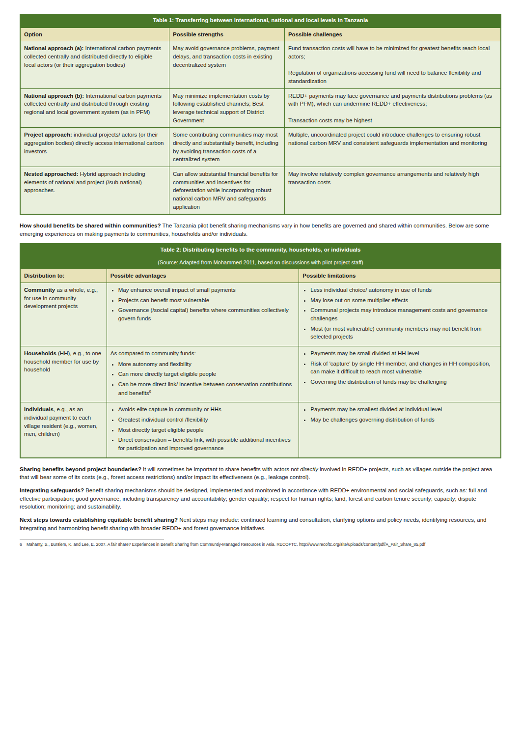Table 1: Transferring between international, national and local levels in Tanzania
| Option | Possible strengths | Possible challenges |
| --- | --- | --- |
| National approach (a): International carbon payments collected centrally and distributed directly to eligible local actors (or their aggregation bodies) | May avoid governance problems, payment delays, and transaction costs in existing decentralized system | Fund transaction costs will have to be minimized for greatest benefits reach local actors; Regulation of organizations accessing fund will need to balance flexibility and standardization |
| National approach (b): International carbon payments collected centrally and distributed through existing regional and local government system (as in PFM) | May minimize implementation costs by following established channels; Best leverage technical support of District Government | REDD+ payments may face governance and payments distributions problems (as with PFM), which can undermine REDD+ effectiveness; Transaction costs may be highest |
| Project approach: individual projects/ actors (or their aggregation bodies) directly access international carbon investors | Some contributing communities may most directly and substantially benefit, including by avoiding transaction costs of a centralized system | Multiple, uncoordinated project could introduce challenges to ensuring robust national carbon MRV and consistent safeguards implementation and monitoring |
| Nested approached: Hybrid approach including elements of national and project (/sub-national) approaches. | Can allow substantial financial benefits for communities and incentives for deforestation while incorporating robust national carbon MRV and safeguards application | May involve relatively complex governance arrangements and relatively high transaction costs |
How should benefits be shared within communities? The Tanzania pilot benefit sharing mechanisms vary in how benefits are governed and shared within communities. Below are some emerging experiences on making payments to communities, households and/or individuals.
Table 2: Distributing benefits to the community, households, or individuals
| (Source: Adapted from Mohammed 2011, based on discussions with pilot project staff) |
| Distribution to: | Possible advantages | Possible limitations |
| Community as a whole, e.g., for use in community development projects | May enhance overall impact of small payments Projects can benefit most vulnerable Governance (/social capital) benefits where communities collectively govern funds | Less individual choice/ autonomy in use of funds May lose out on some multiplier effects Communal projects may introduce management costs and governance challenges Most (or most vulnerable) community members may not benefit from selected projects |
| Households (HH), e.g., to one household member for use by household | As compared to community funds: More autonomy and flexibility Can more directly target eligible people Can be more direct link/ incentive between conservation contributions and benefits 6 | Payments may be small divided at HH level Risk of 'capture' by single HH member, and changes in HH composition, can make it difficult to reach most vulnerable Governing the distribution of funds may be challenging |
| Individuals , e.g., as an individual payment to each village resident (e.g., women, men, children) | Avoids elite capture in community or HHs Greatest individual control /flexibility Most directly target eligible people Direct conservation – benefits link, with possible additional incentives for participation and improved governance | Payments may be smallest divided at individual level May be challenges governing distribution of funds |
Sharing benefits beyond project boundaries? It will sometimes be important to share benefits with actors not directly involved in REDD+ projects, such as villages outside the project area that will bear some of its costs (e.g., forest access restrictions) and/or impact its effectiveness (e.g., leakage control).
Integrating safeguards? Benefit sharing mechanisms should be designed, implemented and monitored in accordance with REDD+ environmental and social safeguards, such as: full and effective participation; good governance, including transparency and accountability; gender equality; respect for human rights; land, forest and carbon tenure security; capacity; dispute resolution; monitoring; and sustainability.
Next steps towards establishing equitable benefit sharing? Next steps may include: continued learning and consultation, clarifying options and policy needs, identifying resources, and integrating and harmonizing benefit sharing with broader REDD+ and forest governance initiatives.
6 Mahanty, S., Burslem, K. and Lee, E. 2007. A fair share? Experiences in Benefit Sharing from Communtiy-Managed Resources in Asia. RECOFTC. http://www.recoftc.org/site/uploads/content/pdf/A_Fair_Share_85.pdf